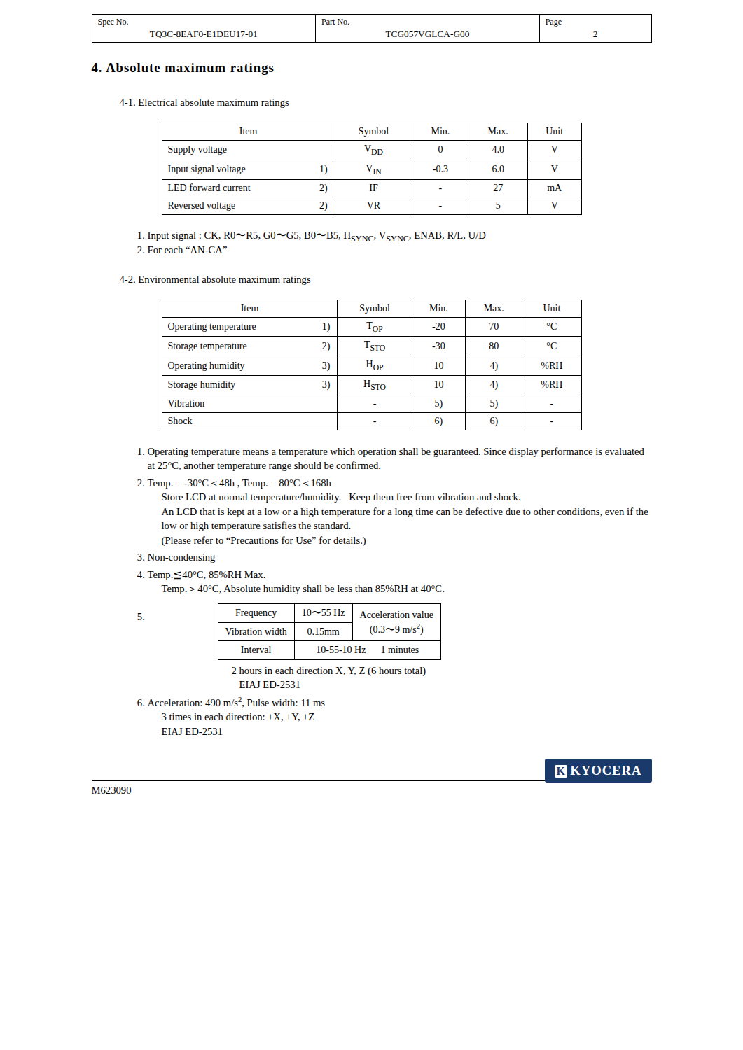| Spec No. TQ3C-8EAF0-E1DEU17-01 | Part No. TCG057VGLCA-G00 | Page 2 |
4. Absolute maximum ratings
4-1. Electrical absolute maximum ratings
| Item | Symbol | Min. | Max. | Unit |
| --- | --- | --- | --- | --- |
| Supply voltage | V DD | 0 | 4.0 | V |
| Input signal voltage 1) | V IN | -0.3 | 6.0 | V |
| LED forward current 2) | IF | - | 27 | mA |
| Reversed voltage 2) | VR | - | 5 | V |
Input signal : CK, R0〜R5, G0〜G5, B0〜B5, HSYNC, VSYNC, ENAB, R/L, U/D
For each “AN-CA”
4-2. Environmental absolute maximum ratings
| Item | Symbol | Min. | Max. | Unit |
| --- | --- | --- | --- | --- |
| Operating temperature 1) | T OP | -20 | 70 | °C |
| Storage temperature 2) | T STO | -30 | 80 | °C |
| Operating humidity 3) | H OP | 10 | 4) | %RH |
| Storage humidity 3) | H STO | 10 | 4) | %RH |
| Vibration | - | 5) | 5) | - |
| Shock | - | 6) | 6) | - |
Operating temperature means a temperature which operation shall be guaranteed. Since display performance is evaluated at 25°C, another temperature range should be confirmed.
Temp. = -30°C＜48h , Temp. = 80°C＜168h
Store LCD at normal temperature/humidity. Keep them free from vibration and shock.
An LCD that is kept at a low or a high temperature for a long time can be defective due to other conditions, even if the low or high temperature satisfies the standard.
(Please refer to “Precautions for Use” for details.)
Non-condensing
Temp.≦40°C, 85%RH Max.
Temp.＞40°C, Absolute humidity shall be less than 85%RH at 40°C.
| Frequency | 10〜55 Hz | Acceleration value (0.3〜9 m/s 2 ) |
| Vibration width | 0.15mm |
| Interval | 10-55-10 Hz 1 minutes |
2 hours in each direction X, Y, Z (6 hours total)
EIAJ ED-2531
Acceleration: 490 m/s2, Pulse width: 11 ms
3 times in each direction: ±X, ±Y, ±Z
EIAJ ED-2531
M623090
KKYOCERA